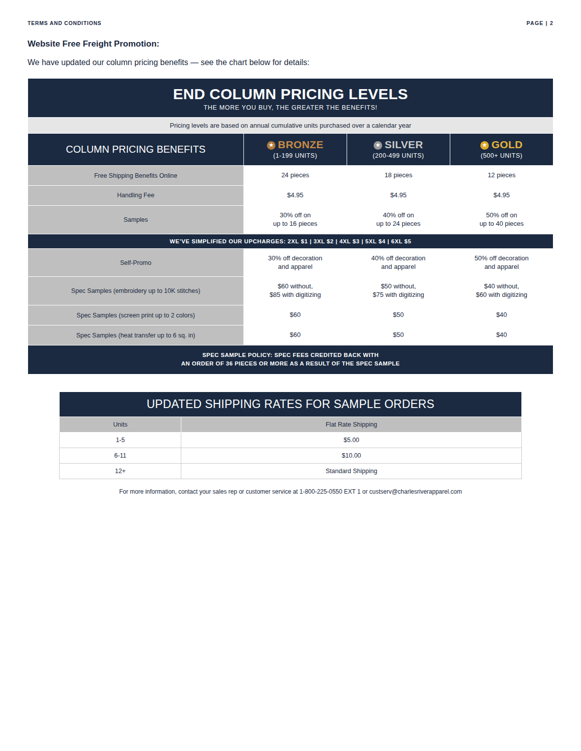TERMS AND CONDITIONS PAGE | 2
Website Free Freight Promotion:
We have updated our column pricing benefits — see the chart below for details:
| END COLUMN PRICING LEVELS THE MORE YOU BUY, THE GREATER THE BENEFITS! |
| Pricing levels are based on annual cumulative units purchased over a calendar year |
| COLUMN PRICING BENEFITS | BRONZE (1-199 UNITS) | SILVER (200-499 UNITS) | GOLD (500+ UNITS) |
| Free Shipping Benefits Online | 24 pieces | 18 pieces | 12 pieces |
| Handling Fee | $4.95 | $4.95 | $4.95 |
| Samples | 30% off on up to 16 pieces | 40% off on up to 24 pieces | 50% off on up to 40 pieces |
| WE’VE SIMPLIFIED OUR UPCHARGES: 2XL $1 / 3XL $2 / 4XL $3 / 5XL $4 / 6XL $5 |
| Self-Promo | 30% off decoration and apparel | 40% off decoration and apparel | 50% off decoration and apparel |
| Spec Samples (embroidery up to 10K stitches) | $60 without, $85 with digitizing | $50 without, $75 with digitizing | $40 without, $60 with digitizing |
| Spec Samples (screen print up to 2 colors) | $60 | $50 | $40 |
| Spec Samples (heat transfer up to 6 sq. in) | $60 | $50 | $40 |
| SPEC SAMPLE POLICY: SPEC FEES CREDITED BACK WITH AN ORDER OF 36 PIECES OR MORE AS A RESULT OF THE SPEC SAMPLE |
| UPDATED SHIPPING RATES FOR SAMPLE ORDERS |
| Units | Flat Rate Shipping |
| 1-5 | $5.00 |
| 6-11 | $10.00 |
| 12+ | Standard Shipping |
For more information, contact your sales rep or customer service at 1-800-225-0550 EXT 1 or custserv@charlesriverapparel.com